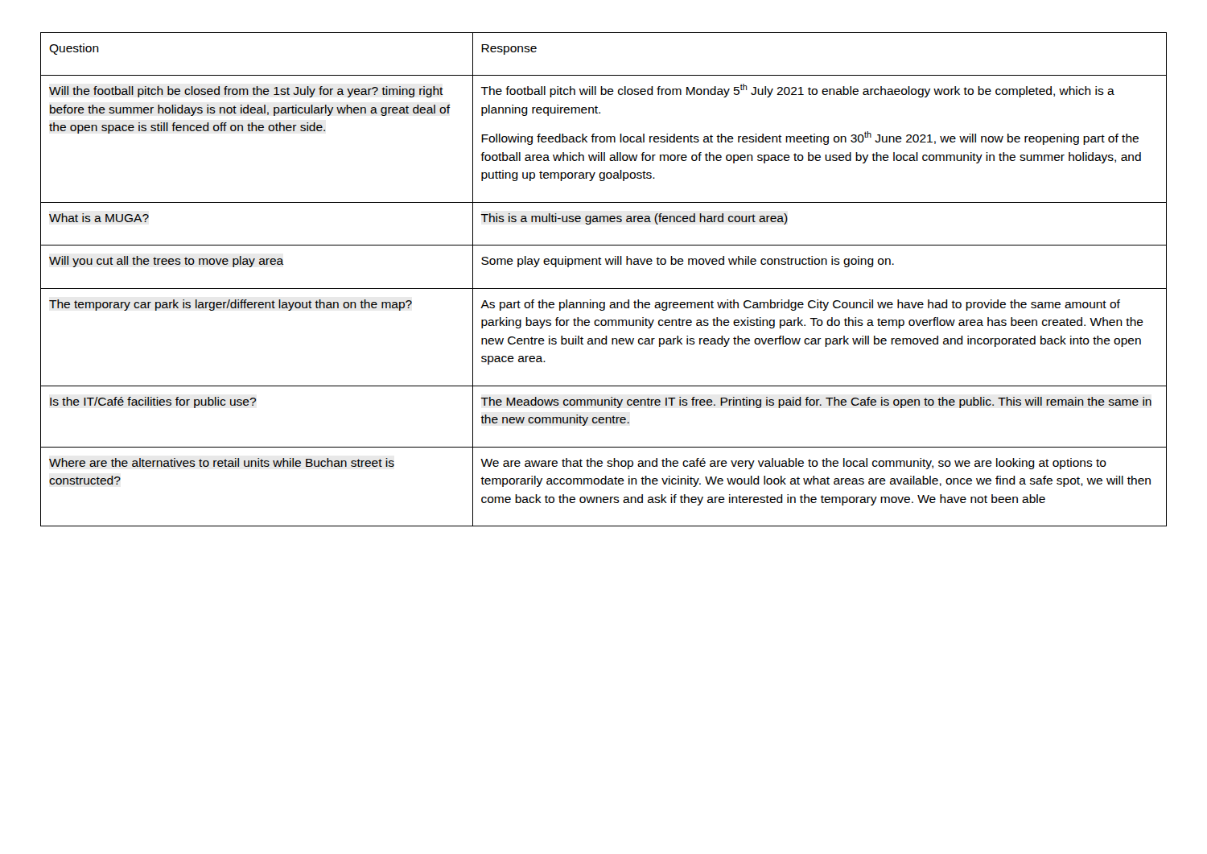| Question | Response |
| Will the football pitch be closed from the 1st July for a year? timing right before the summer holidays is not ideal, particularly when a great deal of the open space is still fenced off on the other side. | The football pitch will be closed from Monday 5 th July 2021 to enable archaeology work to be completed, which is a planning requirement. Following feedback from local residents at the resident meeting on 30 th June 2021, we will now be reopening part of the football area which will allow for more of the open space to be used by the local community in the summer holidays, and putting up temporary goalposts. |
| What is a MUGA? | This is a multi-use games area (fenced hard court area) |
| Will you cut all the trees to move play area | Some play equipment will have to be moved while construction is going on. |
| The temporary car park is larger/different layout than on the map? | As part of the planning and the agreement with Cambridge City Council we have had to provide the same amount of parking bays for the community centre as the existing park. To do this a temp overflow area has been created. When the new Centre is built and new car park is ready the overflow car park will be removed and incorporated back into the open space area. |
| Is the IT/Café facilities for public use? | The Meadows community centre IT is free. Printing is paid for. The Cafe is open to the public. This will remain the same in the new community centre. |
| Where are the alternatives to retail units while Buchan street is constructed? | We are aware that the shop and the café are very valuable to the local community, so we are looking at options to temporarily accommodate in the vicinity. We would look at what areas are available, once we find a safe spot, we will then come back to the owners and ask if they are interested in the temporary move. We have not been able |